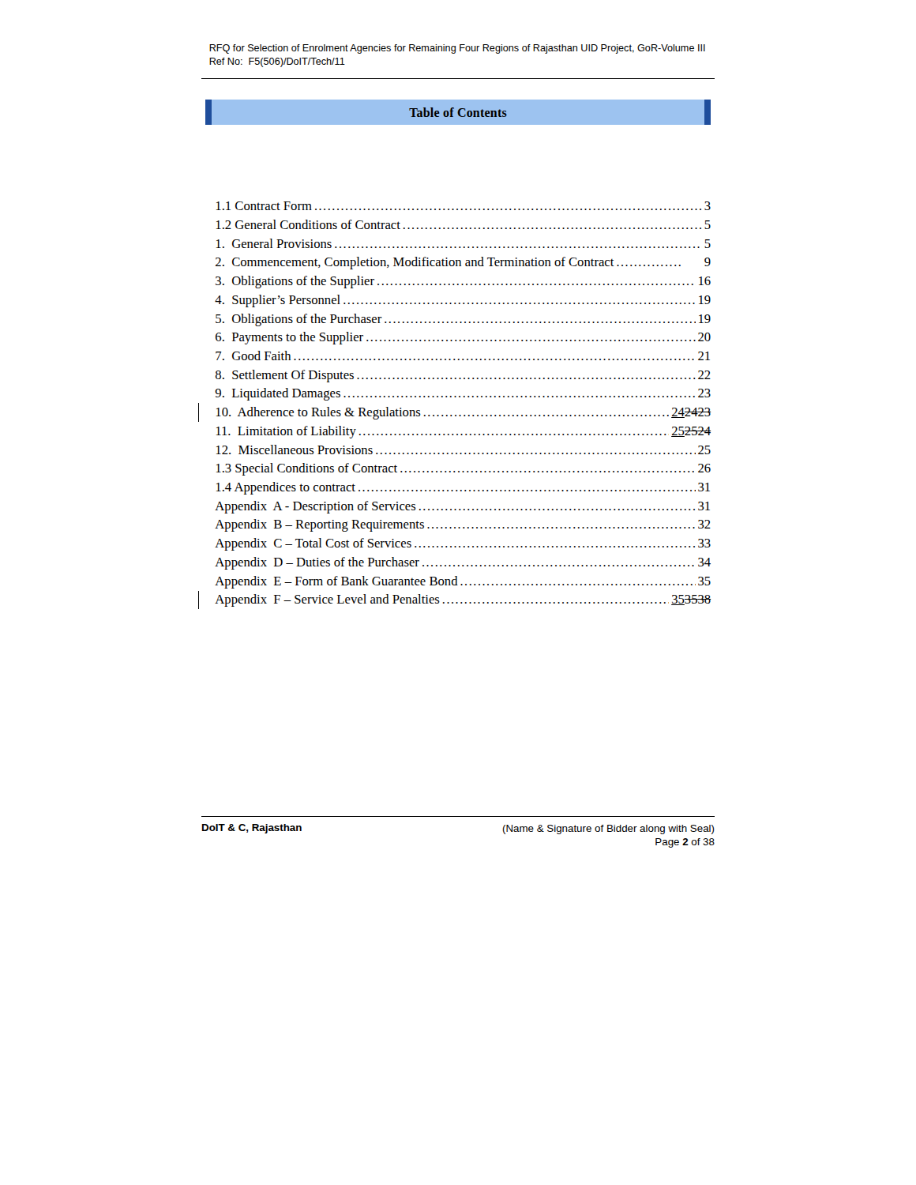RFQ for Selection of Enrolment Agencies for Remaining Four Regions of Rajasthan UID Project, GoR-Volume III
Ref No: F5(506)/DoIT/Tech/11
Table of Contents
1.1 Contract Form .................................................................................................................. 3
1.2 General Conditions of Contract ............................................................................. 5
1. General Provisions ................................................................................................. 5
2. Commencement, Completion, Modification and Termination of Contract ............... 9
3. Obligations of the Supplier ..................................................................................... 16
4. Supplier’s Personnel .............................................................................................. 19
5. Obligations of the Purchaser ................................................................................... 19
6. Payments to the Supplier ....................................................................................... 20
7. Good Faith ........................................................................................................... 21
8. Settlement Of Disputes .......................................................................................... 22
9. Liquidated Damages ............................................................................................. 23
10. Adherence to Rules & Regulations ............................................................. 242423
11. Limitation of Liability ................................................................................... 252524
12. Miscellaneous Provisions ..................................................................................... 25
1.3 Special Conditions of Contract ............................................................................. 26
1.4 Appendices to contract ........................................................................................... 31
Appendix A - Description of Services ........................................................................ 31
Appendix B – Reporting Requirements ...................................................................... 32
Appendix C – Total Cost of Services ........................................................................ 33
Appendix D – Duties of the Purchaser ...................................................................... 34
Appendix E – Form of Bank Guarantee Bond ............................................................ 35
Appendix F – Service Level and Penalties ........................................................ 353538
DoIT & C, Rajasthan
(Name & Signature of Bidder along with Seal)
Page 2 of 38